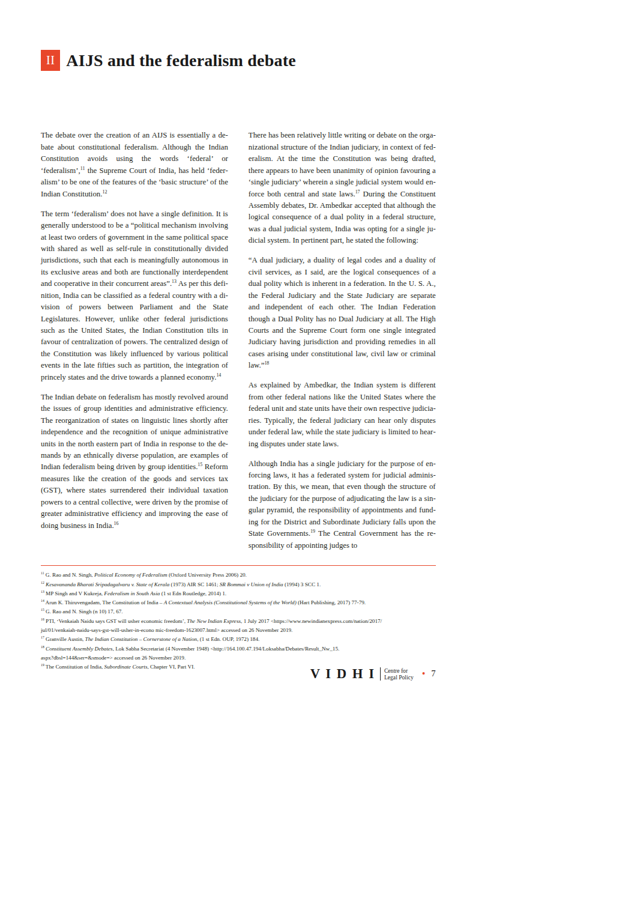II
AIJS and the federalism debate
The debate over the creation of an AIJS is essentially a debate about constitutional federalism. Although the Indian Constitution avoids using the words ‘federal’ or ‘federalism’,11 the Supreme Court of India, has held ‘federalism’ to be one of the features of the ‘basic structure’ of the Indian Constitution.12
The term ‘federalism’ does not have a single definition. It is generally understood to be a “political mechanism involving at least two orders of government in the same political space with shared as well as self-rule in constitutionally divided jurisdictions, such that each is meaningfully autonomous in its exclusive areas and both are functionally interdependent and cooperative in their concurrent areas”.13 As per this definition, India can be classified as a federal country with a division of powers between Parliament and the State Legislatures. However, unlike other federal jurisdictions such as the United States, the Indian Constitution tilts in favour of centralization of powers. The centralized design of the Constitution was likely influenced by various political events in the late fifties such as partition, the integration of princely states and the drive towards a planned economy.14
The Indian debate on federalism has mostly revolved around the issues of group identities and administrative efficiency. The reorganization of states on linguistic lines shortly after independence and the recognition of unique administrative units in the north eastern part of India in response to the demands by an ethnically diverse population, are examples of Indian federalism being driven by group identities.15 Reform measures like the creation of the goods and services tax (GST), where states surrendered their individual taxation powers to a central collective, were driven by the promise of greater administrative efficiency and improving the ease of doing business in India.16
There has been relatively little writing or debate on the organizational structure of the Indian judiciary, in context of federalism. At the time the Constitution was being drafted, there appears to have been unanimity of opinion favouring a ‘single judiciary’ wherein a single judicial system would enforce both central and state laws.17 During the Constituent Assembly debates, Dr. Ambedkar accepted that although the logical consequence of a dual polity in a federal structure, was a dual judicial system, India was opting for a single judicial system. In pertinent part, he stated the following:
“A dual judiciary, a duality of legal codes and a duality of civil services, as I said, are the logical consequences of a dual polity which is inherent in a federation. In the U. S. A., the Federal Judiciary and the State Judiciary are separate and independent of each other. The Indian Federation though a Dual Polity has no Dual Judiciary at all. The High Courts and the Supreme Court form one single integrated Judiciary having jurisdiction and providing remedies in all cases arising under constitutional law, civil law or criminal law.”18
As explained by Ambedkar, the Indian system is different from other federal nations like the United States where the federal unit and state units have their own respective judiciaries. Typically, the federal judiciary can hear only disputes under federal law, while the state judiciary is limited to hearing disputes under state laws.
Although India has a single judiciary for the purpose of enforcing laws, it has a federated system for judicial administration. By this, we mean, that even though the structure of the judiciary for the purpose of adjudicating the law is a singular pyramid, the responsibility of appointments and funding for the District and Subordinate Judiciary falls upon the State Governments.19 The Central Government has the responsibility of appointing judges to
11 G. Rao and N. Singh, Political Economy of Federalism (Oxford University Press 2006) 20.
12 Kesavananda Bharati Sripadagalvaru v. State of Kerala (1973) AIR SC 1461; SR Bommai v Union of India (1994) 3 SCC 1.
13 MP Singh and V Kukreja, Federalism in South Asia (1 st Edn Routledge, 2014) 1.
14 Arun K. Thiruvengadam, The Constitution of India – A Contextual Analysis (Constitutional Systems of the World) (Hart Publishing, 2017) 77-79.
15 G. Rao and N. Singh (n 10) 17, 67.
16 PTI, ‘Venkaiah Naidu says GST will usher economic freedom’, The New Indian Express, 1 July 2017 <https://www.newindianexpress.com/nation/2017/
jul/01/venkaiah-naidu-says-gst-will-usher-in-econo mic-freedom-1623007.html> accessed on 26 November 2019.
17 Granville Austin, The Indian Constitution – Cornerstone of a Nation, (1 st Edn. OUP, 1972) 184.
18 Constituent Assembly Debates, Lok Sabha Secretariat (4 November 1948) <http://164.100.47.194/Loksabha/Debates/Result_Nw_15.
aspx?dbsl=144&ser=&smode=> accessed on 26 November 2019.
19 The Constitution of India, Subordinate Courts, Chapter VI, Part VI.
V I D H I
Centre for
Legal Policy
•
7